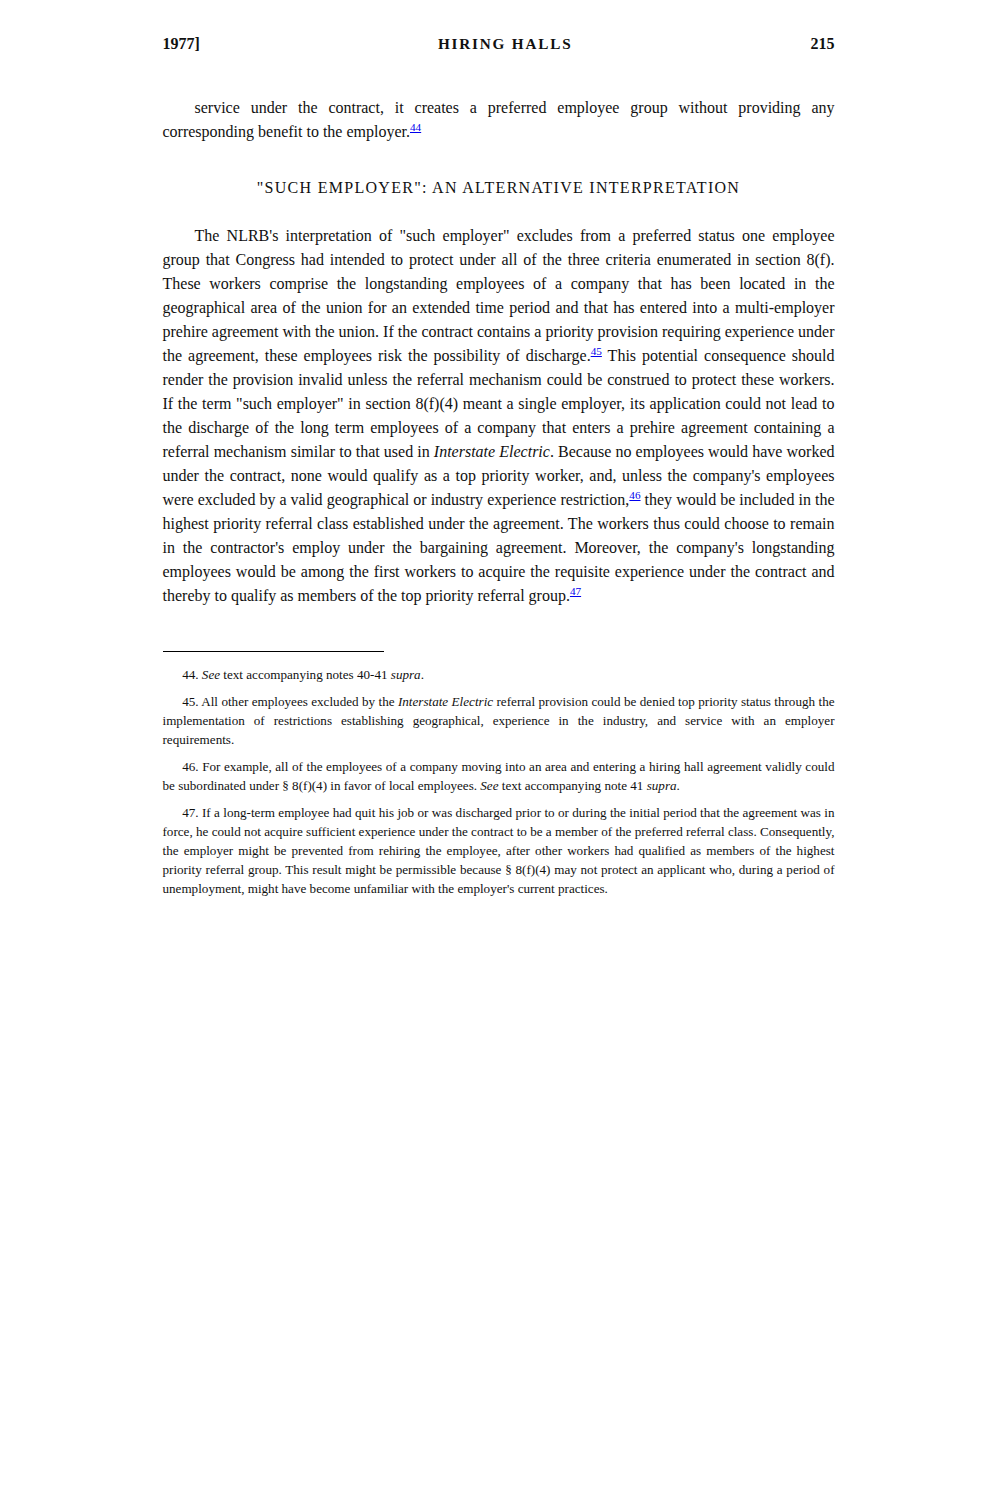1977] Hiring Halls 215
service under the contract, it creates a preferred employee group without providing any corresponding benefit to the employer.44
"Such Employer": An Alternative Interpretation
The NLRB's interpretation of "such employer" excludes from a preferred status one employee group that Congress had intended to protect under all of the three criteria enumerated in section 8(f). These workers comprise the longstanding employees of a company that has been located in the geographical area of the union for an extended time period and that has entered into a multi-employer prehire agreement with the union. If the contract contains a priority provision requiring experience under the agreement, these employees risk the possibility of discharge.45 This potential consequence should render the provision invalid unless the referral mechanism could be construed to protect these workers. If the term "such employer" in section 8(f)(4) meant a single employer, its application could not lead to the discharge of the long term employees of a company that enters a prehire agreement containing a referral mechanism similar to that used in Interstate Electric. Because no employees would have worked under the contract, none would qualify as a top priority worker, and, unless the company's employees were excluded by a valid geographical or industry experience restriction,46 they would be included in the highest priority referral class established under the agreement. The workers thus could choose to remain in the contractor's employ under the bargaining agreement. Moreover, the company's longstanding employees would be among the first workers to acquire the requisite experience under the contract and thereby to qualify as members of the top priority referral group.47
44. See text accompanying notes 40-41 supra.
45. All other employees excluded by the Interstate Electric referral provision could be denied top priority status through the implementation of restrictions establishing geographical, experience in the industry, and service with an employer requirements.
46. For example, all of the employees of a company moving into an area and entering a hiring hall agreement validly could be subordinated under § 8(f)(4) in favor of local employees. See text accompanying note 41 supra.
47. If a long-term employee had quit his job or was discharged prior to or during the initial period that the agreement was in force, he could not acquire sufficient experience under the contract to be a member of the preferred referral class. Consequently, the employer might be prevented from rehiring the employee, after other workers had qualified as members of the highest priority referral group. This result might be permissible because § 8(f)(4) may not protect an applicant who, during a period of unemployment, might have become unfamiliar with the employer's current practices.